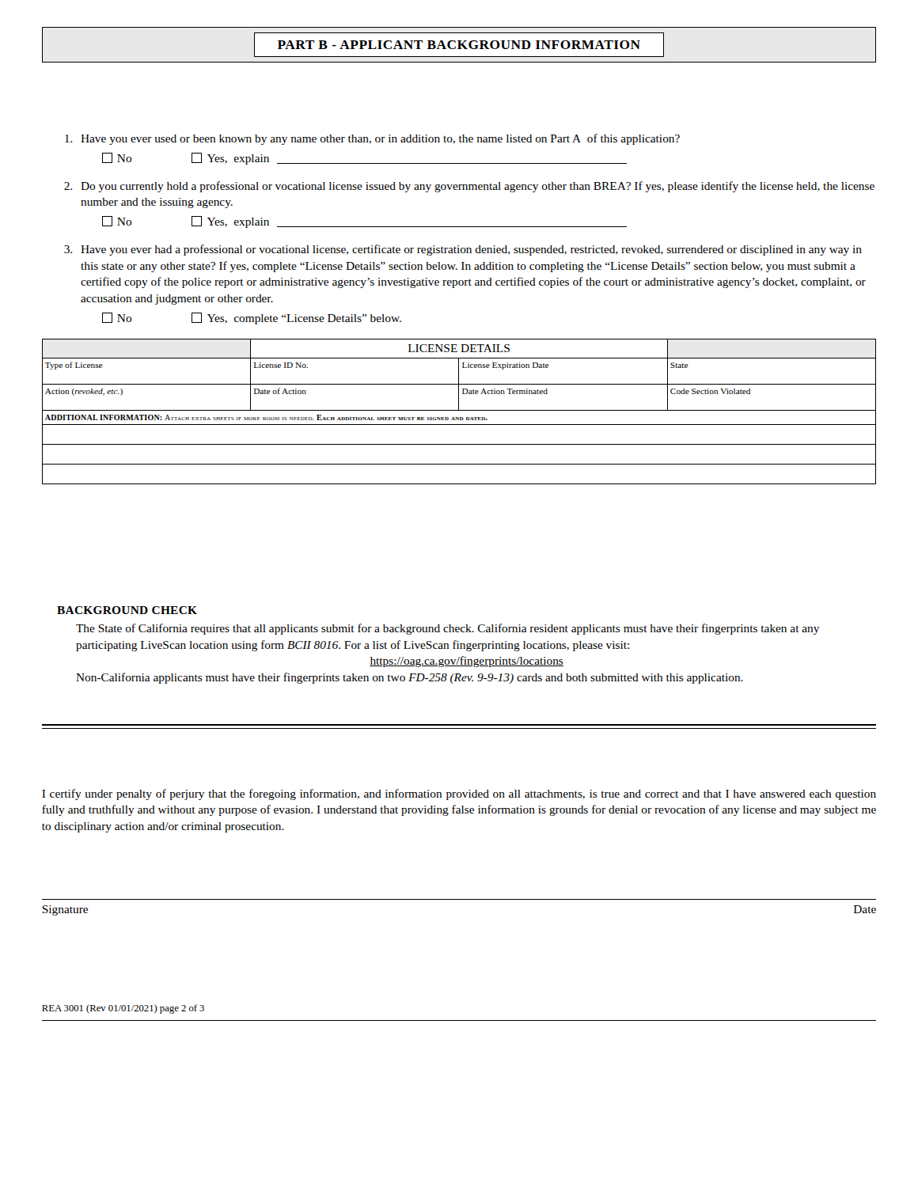PART B - APPLICANT BACKGROUND INFORMATION
Have you ever used or been known by any name other than, or in addition to, the name listed on Part A of this application?
No Yes, explain
Do you currently hold a professional or vocational license issued by any governmental agency other than BREA? If yes, please identify the license held, the license number and the issuing agency.
No Yes, explain
Have you ever had a professional or vocational license, certificate or registration denied, suspended, restricted, revoked, surrendered or disciplined in any way in this state or any other state? If yes, complete “License Details” section below. In addition to completing the “License Details” section below, you must submit a certified copy of the police report or administrative agency’s investigative report and certified copies of the court or administrative agency’s docket, complaint, or accusation and judgment or other order.
No Yes, complete “License Details” below.
| LICENSE DETAILS |
| Type of License | License ID No. | License Expiration Date | State |
| Action ( revoked, etc. ) | Date of Action | Date Action Terminated | Code Section Violated |
| ADDITIONAL INFORMATION: Attach extra sheets if more room is needed. Each additional sheet must be signed and dated. |
BACKGROUND CHECK
The State of California requires that all applicants submit for a background check. California resident applicants must have their fingerprints taken at any participating LiveScan location using form BCII 8016. For a list of LiveScan fingerprinting locations, please visit:
https://oag.ca.gov/fingerprints/locations
Non-California applicants must have their fingerprints taken on two FD-258 (Rev. 9-9-13) cards and both submitted with this application.
I certify under penalty of perjury that the foregoing information, and information provided on all attachments, is true and correct and that I have answered each question fully and truthfully and without any purpose of evasion. I understand that providing false information is grounds for denial or revocation of any license and may subject me to disciplinary action and/or criminal prosecution.
Signature Date
REA 3001 (Rev 01/01/2021) page 2 of 3